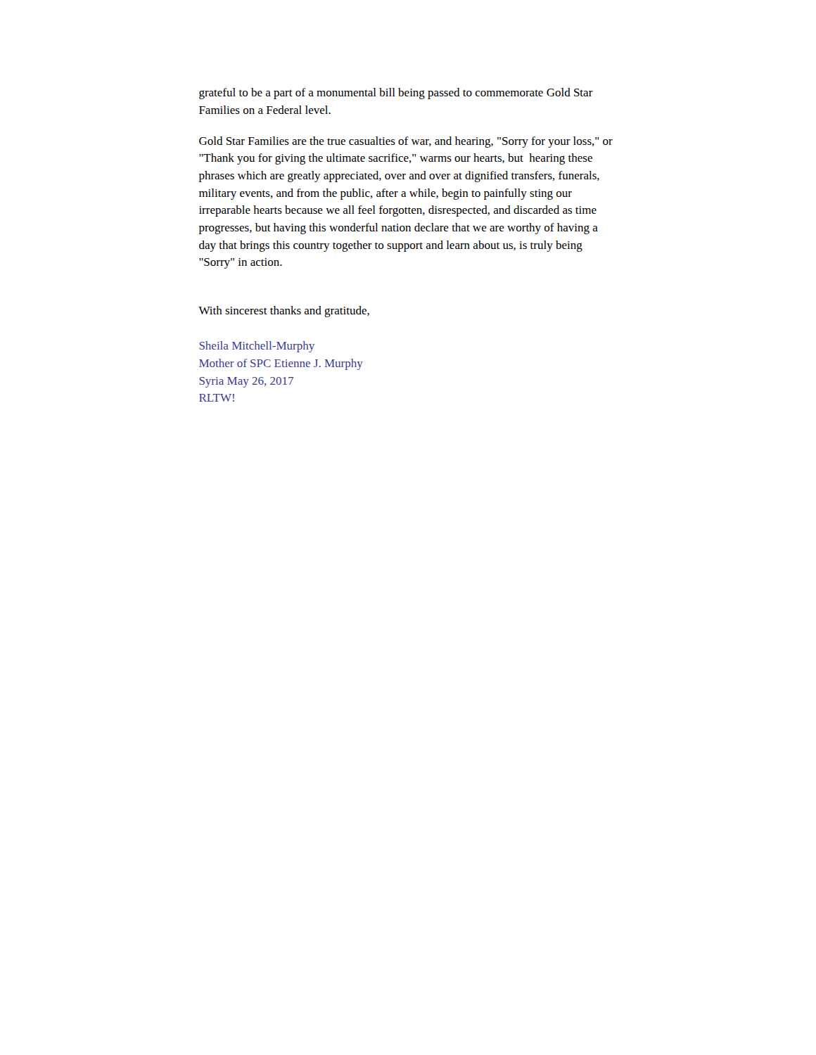grateful to be a part of a monumental bill being passed to commemorate Gold Star Families on a Federal level.
Gold Star Families are the true casualties of war, and hearing, "Sorry for your loss," or "Thank you for giving the ultimate sacrifice," warms our hearts, but hearing these phrases which are greatly appreciated, over and over at dignified transfers, funerals, military events, and from the public, after a while, begin to painfully sting our irreparable hearts because we all feel forgotten, disrespected, and discarded as time progresses, but having this wonderful nation declare that we are worthy of having a day that brings this country together to support and learn about us, is truly being "Sorry" in action.
With sincerest thanks and gratitude,
Sheila Mitchell-Murphy Mother of SPC Etienne J. Murphy Syria May 26, 2017 RLTW!